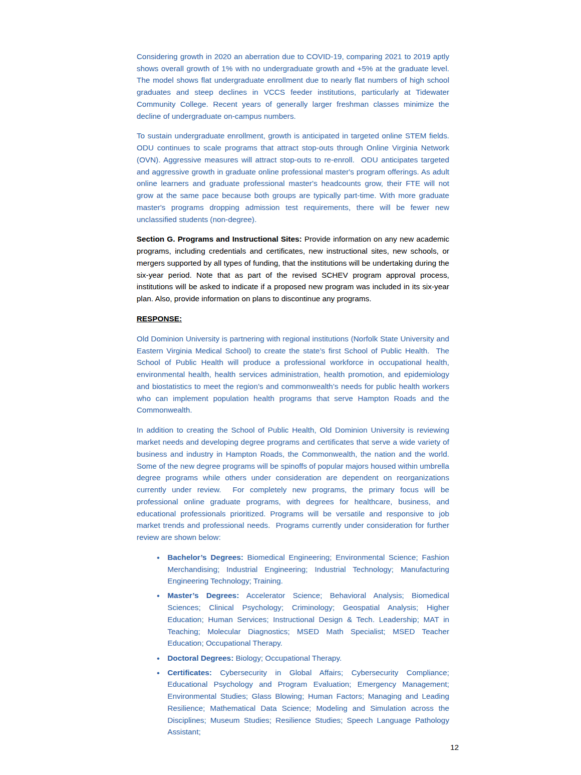Considering growth in 2020 an aberration due to COVID-19, comparing 2021 to 2019 aptly shows overall growth of 1% with no undergraduate growth and +5% at the graduate level. The model shows flat undergraduate enrollment due to nearly flat numbers of high school graduates and steep declines in VCCS feeder institutions, particularly at Tidewater Community College. Recent years of generally larger freshman classes minimize the decline of undergraduate on-campus numbers.
To sustain undergraduate enrollment, growth is anticipated in targeted online STEM fields. ODU continues to scale programs that attract stop-outs through Online Virginia Network (OVN). Aggressive measures will attract stop-outs to re-enroll. ODU anticipates targeted and aggressive growth in graduate online professional master's program offerings. As adult online learners and graduate professional master's headcounts grow, their FTE will not grow at the same pace because both groups are typically part-time. With more graduate master's programs dropping admission test requirements, there will be fewer new unclassified students (non-degree).
Section G. Programs and Instructional Sites: Provide information on any new academic programs, including credentials and certificates, new instructional sites, new schools, or mergers supported by all types of funding, that the institutions will be undertaking during the six-year period. Note that as part of the revised SCHEV program approval process, institutions will be asked to indicate if a proposed new program was included in its six-year plan. Also, provide information on plans to discontinue any programs.
RESPONSE:
Old Dominion University is partnering with regional institutions (Norfolk State University and Eastern Virginia Medical School) to create the state’s first School of Public Health. The School of Public Health will produce a professional workforce in occupational health, environmental health, health services administration, health promotion, and epidemiology and biostatistics to meet the region’s and commonwealth’s needs for public health workers who can implement population health programs that serve Hampton Roads and the Commonwealth.
In addition to creating the School of Public Health, Old Dominion University is reviewing market needs and developing degree programs and certificates that serve a wide variety of business and industry in Hampton Roads, the Commonwealth, the nation and the world. Some of the new degree programs will be spinoffs of popular majors housed within umbrella degree programs while others under consideration are dependent on reorganizations currently under review. For completely new programs, the primary focus will be professional online graduate programs, with degrees for healthcare, business, and educational professionals prioritized. Programs will be versatile and responsive to job market trends and professional needs. Programs currently under consideration for further review are shown below:
Bachelor’s Degrees: Biomedical Engineering; Environmental Science; Fashion Merchandising; Industrial Engineering; Industrial Technology; Manufacturing Engineering Technology; Training.
Master’s Degrees: Accelerator Science; Behavioral Analysis; Biomedical Sciences; Clinical Psychology; Criminology; Geospatial Analysis; Higher Education; Human Services; Instructional Design & Tech. Leadership; MAT in Teaching; Molecular Diagnostics; MSED Math Specialist; MSED Teacher Education; Occupational Therapy.
Doctoral Degrees: Biology; Occupational Therapy.
Certificates: Cybersecurity in Global Affairs; Cybersecurity Compliance; Educational Psychology and Program Evaluation; Emergency Management; Environmental Studies; Glass Blowing; Human Factors; Managing and Leading Resilience; Mathematical Data Science; Modeling and Simulation across the Disciplines; Museum Studies; Resilience Studies; Speech Language Pathology Assistant;
12